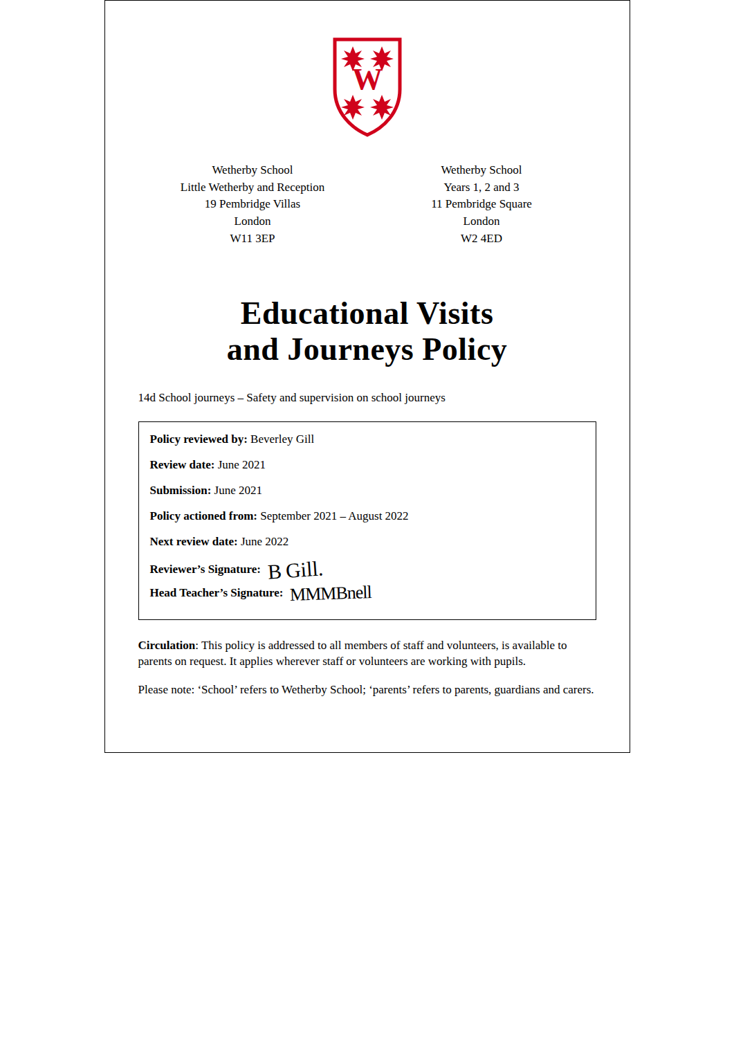W
| Wetherby School Little Wetherby and Reception 19 Pembridge Villas London W11 3EP | Wetherby School Years 1, 2 and 3 11 Pembridge Square London W2 4ED |
Educational Visits
and Journeys Policy
14d School journeys – Safety and supervision on school journeys
Policy reviewed by: Beverley Gill
Review date: June 2021
Submission: June 2021
Policy actioned from: September 2021 – August 2022
Next review date: June 2022
Reviewer’s Signature: B Gill.
Head Teacher’s Signature: MMMBnell
Circulation: This policy is addressed to all members of staff and volunteers, is available to parents on request. It applies wherever staff or volunteers are working with pupils.
Please note: ‘School’ refers to Wetherby School; ‘parents’ refers to parents, guardians and carers.